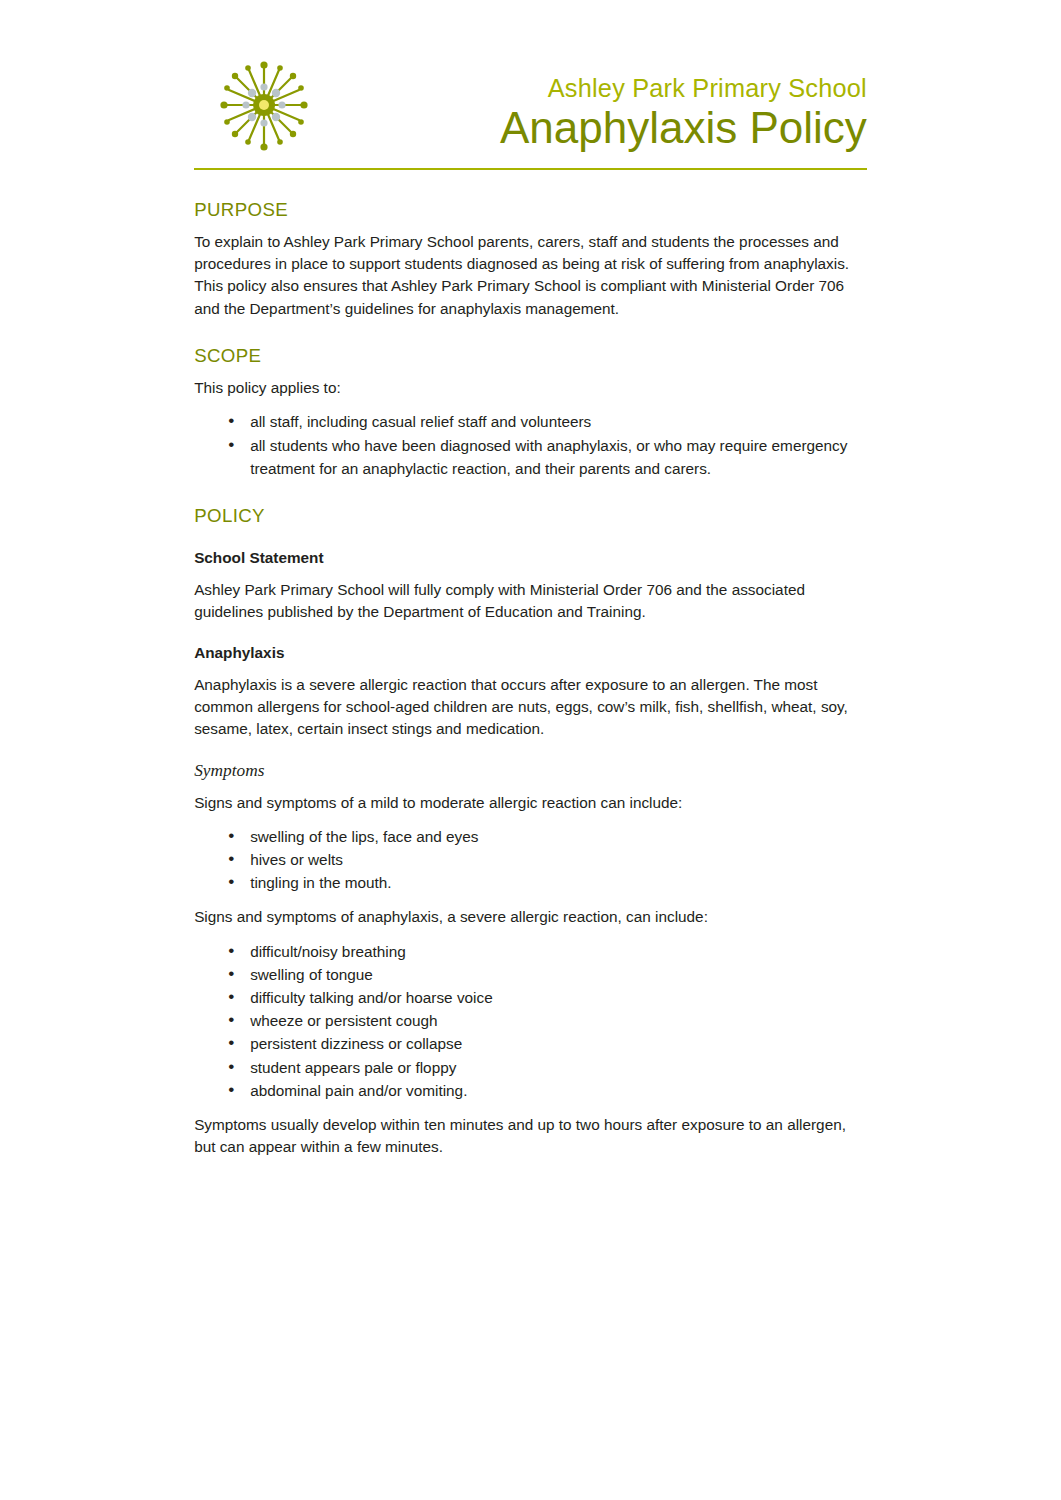Ashley Park Primary School
Anaphylaxis Policy
PURPOSE
To explain to Ashley Park Primary School parents, carers, staff and students the processes and procedures in place to support students diagnosed as being at risk of suffering from anaphylaxis. This policy also ensures that Ashley Park Primary School is compliant with Ministerial Order 706 and the Department’s guidelines for anaphylaxis management.
SCOPE
This policy applies to:
all staff, including casual relief staff and volunteers
all students who have been diagnosed with anaphylaxis, or who may require emergency treatment for an anaphylactic reaction, and their parents and carers.
POLICY
School Statement
Ashley Park Primary School will fully comply with Ministerial Order 706 and the associated guidelines published by the Department of Education and Training.
Anaphylaxis
Anaphylaxis is a severe allergic reaction that occurs after exposure to an allergen. The most common allergens for school-aged children are nuts, eggs, cow’s milk, fish, shellfish, wheat, soy, sesame, latex, certain insect stings and medication.
Symptoms
Signs and symptoms of a mild to moderate allergic reaction can include:
swelling of the lips, face and eyes
hives or welts
tingling in the mouth.
Signs and symptoms of anaphylaxis, a severe allergic reaction, can include:
difficult/noisy breathing
swelling of tongue
difficulty talking and/or hoarse voice
wheeze or persistent cough
persistent dizziness or collapse
student appears pale or floppy
abdominal pain and/or vomiting.
Symptoms usually develop within ten minutes and up to two hours after exposure to an allergen, but can appear within a few minutes.